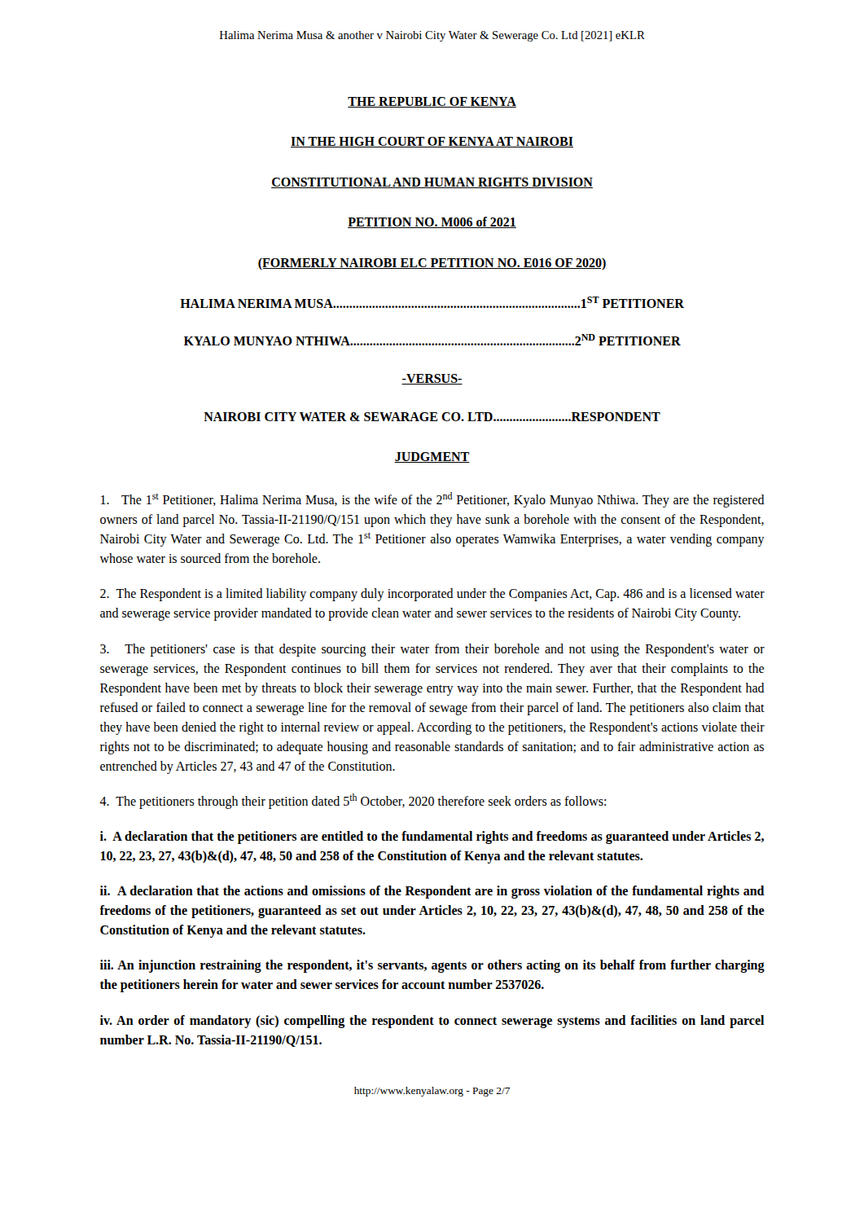Halima Nerima Musa & another v Nairobi City Water & Sewerage Co. Ltd [2021] eKLR
THE REPUBLIC OF KENYA
IN THE HIGH COURT OF KENYA AT NAIROBI
CONSTITUTIONAL AND HUMAN RIGHTS DIVISION
PETITION NO. M006 of 2021
(FORMERLY NAIROBI ELC PETITION NO. E016 OF 2020)
HALIMA NERIMA MUSA............................................................................1ST PETITIONER
KYALO MUNYAO NTHIWA.....................................................................2ND PETITIONER
-VERSUS-
NAIROBI CITY WATER & SEWARAGE CO. LTD........................RESPONDENT
JUDGMENT
1. The 1st Petitioner, Halima Nerima Musa, is the wife of the 2nd Petitioner, Kyalo Munyao Nthiwa. They are the registered owners of land parcel No. Tassia-II-21190/Q/151 upon which they have sunk a borehole with the consent of the Respondent, Nairobi City Water and Sewerage Co. Ltd. The 1st Petitioner also operates Wamwika Enterprises, a water vending company whose water is sourced from the borehole.
2. The Respondent is a limited liability company duly incorporated under the Companies Act, Cap. 486 and is a licensed water and sewerage service provider mandated to provide clean water and sewer services to the residents of Nairobi City County.
3. The petitioners' case is that despite sourcing their water from their borehole and not using the Respondent's water or sewerage services, the Respondent continues to bill them for services not rendered. They aver that their complaints to the Respondent have been met by threats to block their sewerage entry way into the main sewer. Further, that the Respondent had refused or failed to connect a sewerage line for the removal of sewage from their parcel of land. The petitioners also claim that they have been denied the right to internal review or appeal. According to the petitioners, the Respondent's actions violate their rights not to be discriminated; to adequate housing and reasonable standards of sanitation; and to fair administrative action as entrenched by Articles 27, 43 and 47 of the Constitution.
4. The petitioners through their petition dated 5th October, 2020 therefore seek orders as follows:
i. A declaration that the petitioners are entitled to the fundamental rights and freedoms as guaranteed under Articles 2, 10, 22, 23, 27, 43(b)&(d), 47, 48, 50 and 258 of the Constitution of Kenya and the relevant statutes.
ii. A declaration that the actions and omissions of the Respondent are in gross violation of the fundamental rights and freedoms of the petitioners, guaranteed as set out under Articles 2, 10, 22, 23, 27, 43(b)&(d), 47, 48, 50 and 258 of the Constitution of Kenya and the relevant statutes.
iii. An injunction restraining the respondent, it's servants, agents or others acting on its behalf from further charging the petitioners herein for water and sewer services for account number 2537026.
iv. An order of mandatory (sic) compelling the respondent to connect sewerage systems and facilities on land parcel number L.R. No. Tassia-II-21190/Q/151.
http://www.kenyalaw.org - Page 2/7